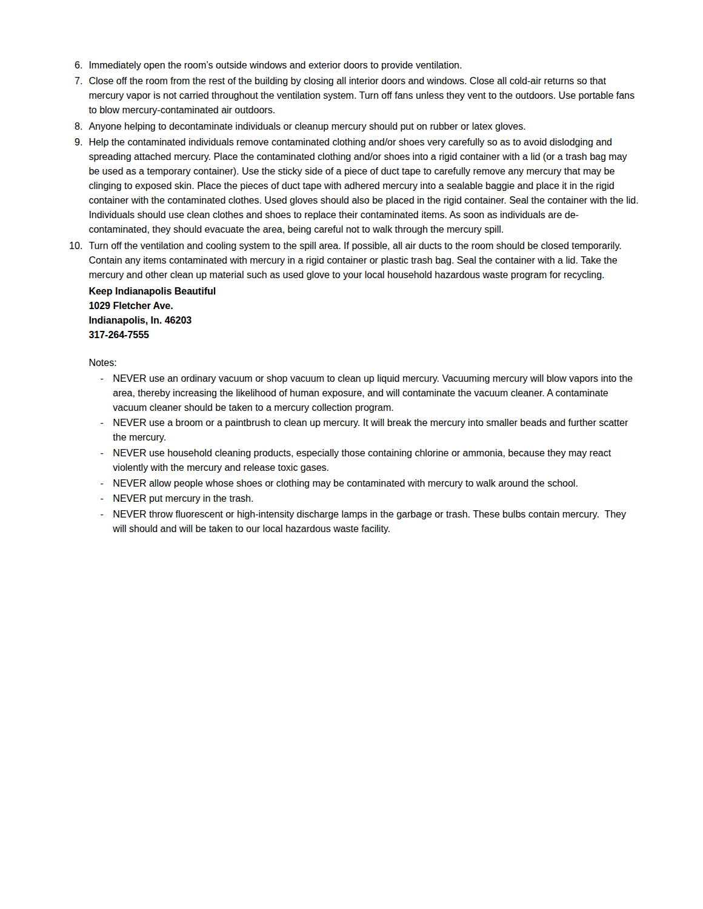Immediately open the room’s outside windows and exterior doors to provide ventilation.
Close off the room from the rest of the building by closing all interior doors and windows. Close all cold-air returns so that mercury vapor is not carried throughout the ventilation system. Turn off fans unless they vent to the outdoors. Use portable fans to blow mercury-contaminated air outdoors.
Anyone helping to decontaminate individuals or cleanup mercury should put on rubber or latex gloves.
Help the contaminated individuals remove contaminated clothing and/or shoes very carefully so as to avoid dislodging and spreading attached mercury. Place the contaminated clothing and/or shoes into a rigid container with a lid (or a trash bag may be used as a temporary container). Use the sticky side of a piece of duct tape to carefully remove any mercury that may be clinging to exposed skin. Place the pieces of duct tape with adhered mercury into a sealable baggie and place it in the rigid container with the contaminated clothes. Used gloves should also be placed in the rigid container. Seal the container with the lid. Individuals should use clean clothes and shoes to replace their contaminated items. As soon as individuals are de-contaminated, they should evacuate the area, being careful not to walk through the mercury spill.
Turn off the ventilation and cooling system to the spill area. If possible, all air ducts to the room should be closed temporarily. Contain any items contaminated with mercury in a rigid container or plastic trash bag. Seal the container with a lid. Take the mercury and other clean up material such as used glove to your local household hazardous waste program for recycling.
Keep Indianapolis Beautiful
1029 Fletcher Ave.
Indianapolis, In. 46203
317-264-7555
Notes:
NEVER use an ordinary vacuum or shop vacuum to clean up liquid mercury. Vacuuming mercury will blow vapors into the area, thereby increasing the likelihood of human exposure, and will contaminate the vacuum cleaner. A contaminate vacuum cleaner should be taken to a mercury collection program.
NEVER use a broom or a paintbrush to clean up mercury. It will break the mercury into smaller beads and further scatter the mercury.
NEVER use household cleaning products, especially those containing chlorine or ammonia, because they may react violently with the mercury and release toxic gases.
NEVER allow people whose shoes or clothing may be contaminated with mercury to walk around the school.
NEVER put mercury in the trash.
NEVER throw fluorescent or high-intensity discharge lamps in the garbage or trash. These bulbs contain mercury. They will should and will be taken to our local hazardous waste facility.